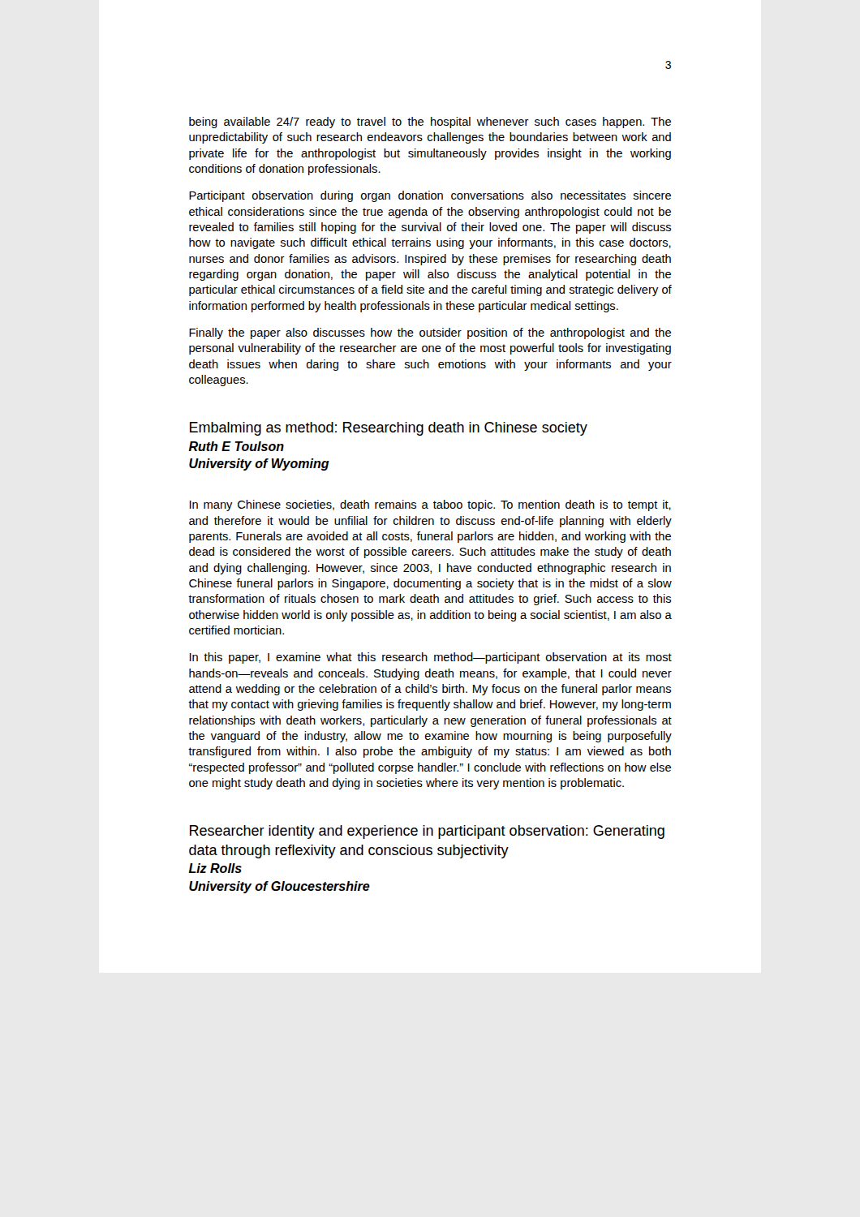3
being available 24/7 ready to travel to the hospital whenever such cases happen. The unpredictability of such research endeavors challenges the boundaries between work and private life for the anthropologist but simultaneously provides insight in the working conditions of donation professionals.
Participant observation during organ donation conversations also necessitates sincere ethical considerations since the true agenda of the observing anthropologist could not be revealed to families still hoping for the survival of their loved one. The paper will discuss how to navigate such difficult ethical terrains using your informants, in this case doctors, nurses and donor families as advisors. Inspired by these premises for researching death regarding organ donation, the paper will also discuss the analytical potential in the particular ethical circumstances of a field site and the careful timing and strategic delivery of information performed by health professionals in these particular medical settings.
Finally the paper also discusses how the outsider position of the anthropologist and the personal vulnerability of the researcher are one of the most powerful tools for investigating death issues when daring to share such emotions with your informants and your colleagues.
Embalming as method: Researching death in Chinese society
Ruth E Toulson
University of Wyoming
In many Chinese societies, death remains a taboo topic. To mention death is to tempt it, and therefore it would be unfilial for children to discuss end-of-life planning with elderly parents. Funerals are avoided at all costs, funeral parlors are hidden, and working with the dead is considered the worst of possible careers. Such attitudes make the study of death and dying challenging. However, since 2003, I have conducted ethnographic research in Chinese funeral parlors in Singapore, documenting a society that is in the midst of a slow transformation of rituals chosen to mark death and attitudes to grief. Such access to this otherwise hidden world is only possible as, in addition to being a social scientist, I am also a certified mortician.
In this paper, I examine what this research method—participant observation at its most hands-on—reveals and conceals. Studying death means, for example, that I could never attend a wedding or the celebration of a child’s birth. My focus on the funeral parlor means that my contact with grieving families is frequently shallow and brief. However, my long-term relationships with death workers, particularly a new generation of funeral professionals at the vanguard of the industry, allow me to examine how mourning is being purposefully transfigured from within. I also probe the ambiguity of my status: I am viewed as both “respected professor” and “polluted corpse handler.” I conclude with reflections on how else one might study death and dying in societies where its very mention is problematic.
Researcher identity and experience in participant observation: Generating data through reflexivity and conscious subjectivity
Liz Rolls
University of Gloucestershire